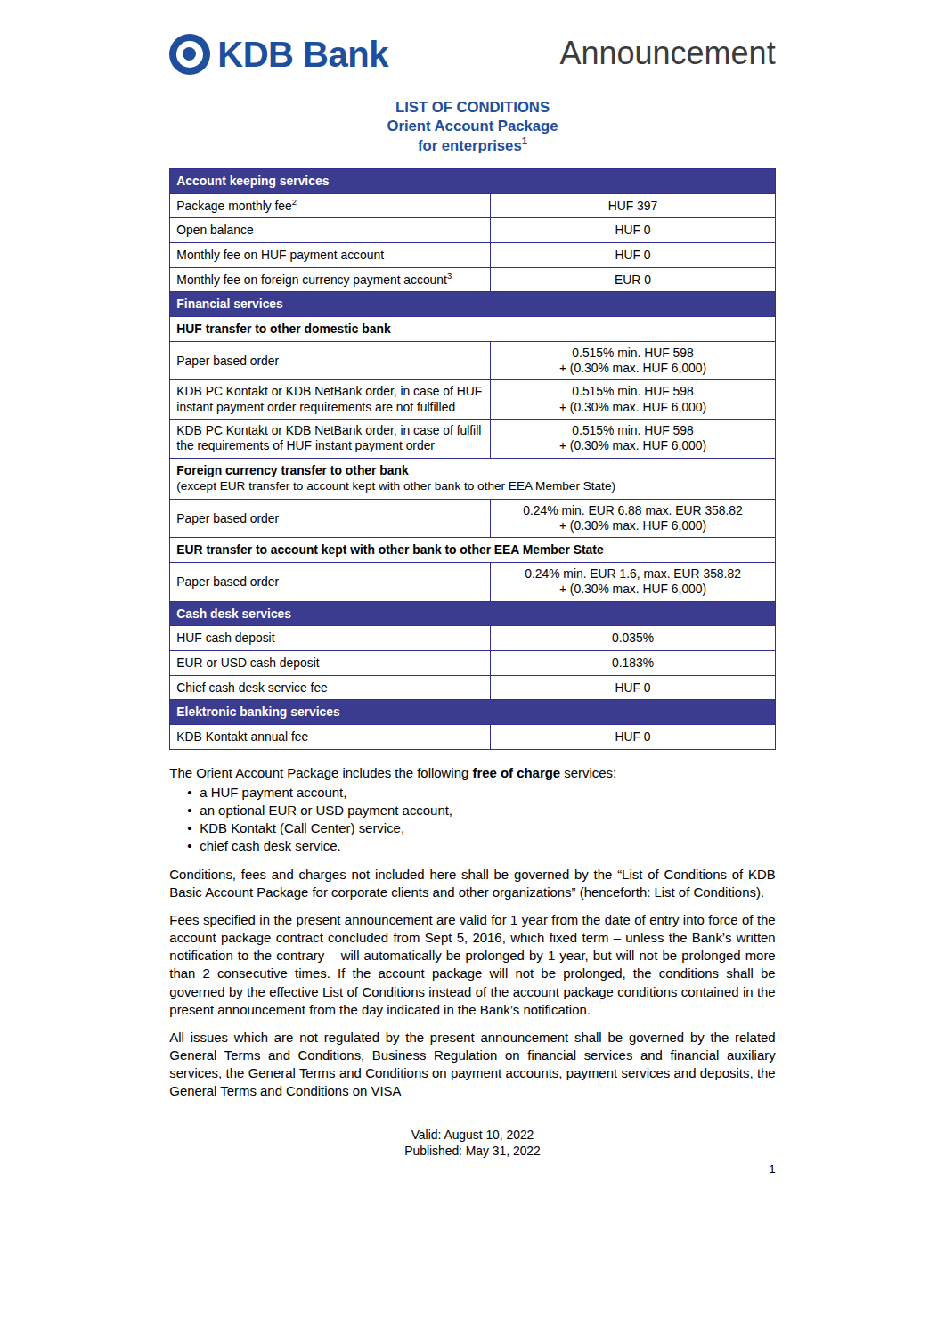KDB Bank
Announcement
LIST OF CONDITIONS Orient Account Package for enterprises1
| Account keeping services |
| Package monthly fee 2 | HUF 397 |
| Open balance | HUF 0 |
| Monthly fee on HUF payment account | HUF 0 |
| Monthly fee on foreign currency payment account 3 | EUR 0 |
| Financial services |
| HUF transfer to other domestic bank |
| Paper based order | 0.515% min. HUF 598 + (0.30% max. HUF 6,000) |
| KDB PC Kontakt or KDB NetBank order, in case of HUF instant payment order requirements are not fulfilled | 0.515% min. HUF 598 + (0.30% max. HUF 6,000) |
| KDB PC Kontakt or KDB NetBank order, in case of fulfill the requirements of HUF instant payment order | 0.515% min. HUF 598 + (0.30% max. HUF 6,000) |
| Foreign currency transfer to other bank (except EUR transfer to account kept with other bank to other EEA Member State) |
| Paper based order | 0.24% min. EUR 6.88 max. EUR 358.82 + (0.30% max. HUF 6,000) |
| EUR transfer to account kept with other bank to other EEA Member State |
| Paper based order | 0.24% min. EUR 1.6, max. EUR 358.82 + (0.30% max. HUF 6,000) |
| Cash desk services |
| HUF cash deposit | 0.035% |
| EUR or USD cash deposit | 0.183% |
| Chief cash desk service fee | HUF 0 |
| Elektronic banking services |
| KDB Kontakt annual fee | HUF 0 |
The Orient Account Package includes the following free of charge services:
a HUF payment account,
an optional EUR or USD payment account,
KDB Kontakt (Call Center) service,
chief cash desk service.
Conditions, fees and charges not included here shall be governed by the “List of Conditions of KDB Basic Account Package for corporate clients and other organizations” (henceforth: List of Conditions).
Fees specified in the present announcement are valid for 1 year from the date of entry into force of the account package contract concluded from Sept 5, 2016, which fixed term – unless the Bank’s written notification to the contrary – will automatically be prolonged by 1 year, but will not be prolonged more than 2 consecutive times. If the account package will not be prolonged, the conditions shall be governed by the effective List of Conditions instead of the account package conditions contained in the present announcement from the day indicated in the Bank’s notification.
All issues which are not regulated by the present announcement shall be governed by the related General Terms and Conditions, Business Regulation on financial services and financial auxiliary services, the General Terms and Conditions on payment accounts, payment services and deposits, the General Terms and Conditions on VISA
Valid: August 10, 2022
Published: May 31, 2022
1